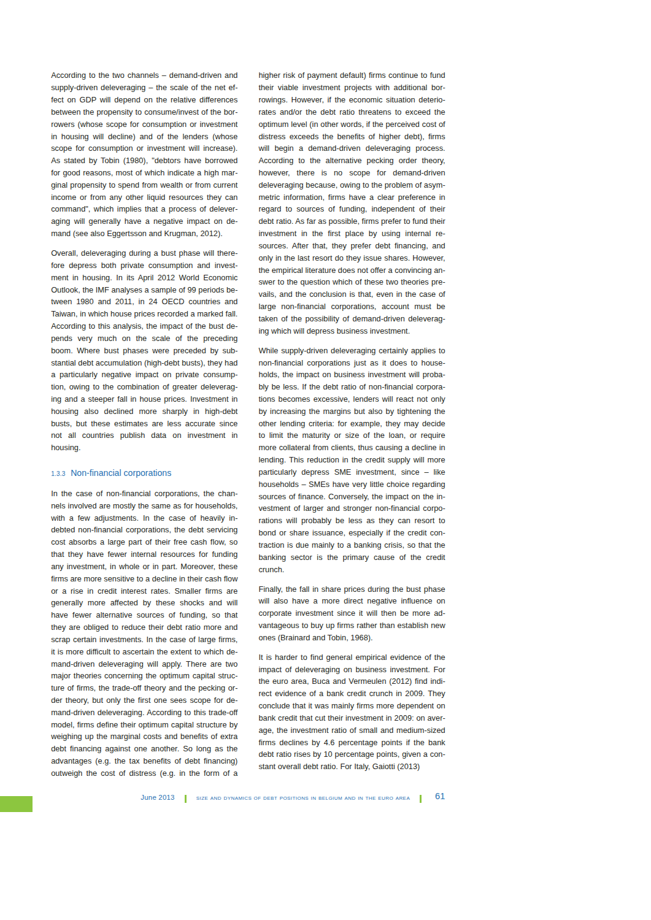According to the two channels – demand-driven and supply-driven deleveraging – the scale of the net effect on GDP will depend on the relative differences between the propensity to consume/invest of the borrowers (whose scope for consumption or investment in housing will decline) and of the lenders (whose scope for consumption or investment will increase). As stated by Tobin (1980), "debtors have borrowed for good reasons, most of which indicate a high marginal propensity to spend from wealth or from current income or from any other liquid resources they can command", which implies that a process of deleveraging will generally have a negative impact on demand (see also Eggertsson and Krugman, 2012).
Overall, deleveraging during a bust phase will therefore depress both private consumption and investment in housing. In its April 2012 World Economic Outlook, the IMF analyses a sample of 99 periods between 1980 and 2011, in 24 OECD countries and Taiwan, in which house prices recorded a marked fall. According to this analysis, the impact of the bust depends very much on the scale of the preceding boom. Where bust phases were preceded by substantial debt accumulation (high-debt busts), they had a particularly negative impact on private consumption, owing to the combination of greater deleveraging and a steeper fall in house prices. Investment in housing also declined more sharply in high-debt busts, but these estimates are less accurate since not all countries publish data on investment in housing.
1.3.3 Non-financial corporations
In the case of non-financial corporations, the channels involved are mostly the same as for households, with a few adjustments. In the case of heavily indebted non-financial corporations, the debt servicing cost absorbs a large part of their free cash flow, so that they have fewer internal resources for funding any investment, in whole or in part. Moreover, these firms are more sensitive to a decline in their cash flow or a rise in credit interest rates. Smaller firms are generally more affected by these shocks and will have fewer alternative sources of funding, so that they are obliged to reduce their debt ratio more and scrap certain investments. In the case of large firms, it is more difficult to ascertain the extent to which demand-driven deleveraging will apply. There are two major theories concerning the optimum capital structure of firms, the trade-off theory and the pecking order theory, but only the first one sees scope for demand-driven deleveraging. According to this trade-off model, firms define their optimum capital structure by weighing up the marginal costs and benefits of extra debt financing against one another. So long as the advantages (e.g. the tax benefits of debt financing) outweigh the cost of distress (e.g. in the form of a higher risk of payment default) firms continue to fund their viable investment projects with additional borrowings. However, if the economic situation deteriorates and/or the debt ratio threatens to exceed the optimum level (in other words, if the perceived cost of distress exceeds the benefits of higher debt), firms will begin a demand-driven deleveraging process. According to the alternative pecking order theory, however, there is no scope for demand-driven deleveraging because, owing to the problem of asymmetric information, firms have a clear preference in regard to sources of funding, independent of their debt ratio. As far as possible, firms prefer to fund their investment in the first place by using internal resources. After that, they prefer debt financing, and only in the last resort do they issue shares. However, the empirical literature does not offer a convincing answer to the question which of these two theories prevails, and the conclusion is that, even in the case of large non-financial corporations, account must be taken of the possibility of demand-driven deleveraging which will depress business investment.
While supply-driven deleveraging certainly applies to non-financial corporations just as it does to households, the impact on business investment will probably be less. If the debt ratio of non-financial corporations becomes excessive, lenders will react not only by increasing the margins but also by tightening the other lending criteria: for example, they may decide to limit the maturity or size of the loan, or require more collateral from clients, thus causing a decline in lending. This reduction in the credit supply will more particularly depress SME investment, since – like households – SMEs have very little choice regarding sources of finance. Conversely, the impact on the investment of larger and stronger non-financial corporations will probably be less as they can resort to bond or share issuance, especially if the credit contraction is due mainly to a banking crisis, so that the banking sector is the primary cause of the credit crunch.
Finally, the fall in share prices during the bust phase will also have a more direct negative influence on corporate investment since it will then be more advantageous to buy up firms rather than establish new ones (Brainard and Tobin, 1968).
It is harder to find general empirical evidence of the impact of deleveraging on business investment. For the euro area, Buca and Vermeulen (2012) find indirect evidence of a bank credit crunch in 2009. They conclude that it was mainly firms more dependent on bank credit that cut their investment in 2009: on average, the investment ratio of small and medium-sized firms declines by 4.6 percentage points if the bank debt ratio rises by 10 percentage points, given a constant overall debt ratio. For Italy, Gaiotti (2013)
June 2013 Size and dynamics of debt positions in Belgium and in the euro area 61